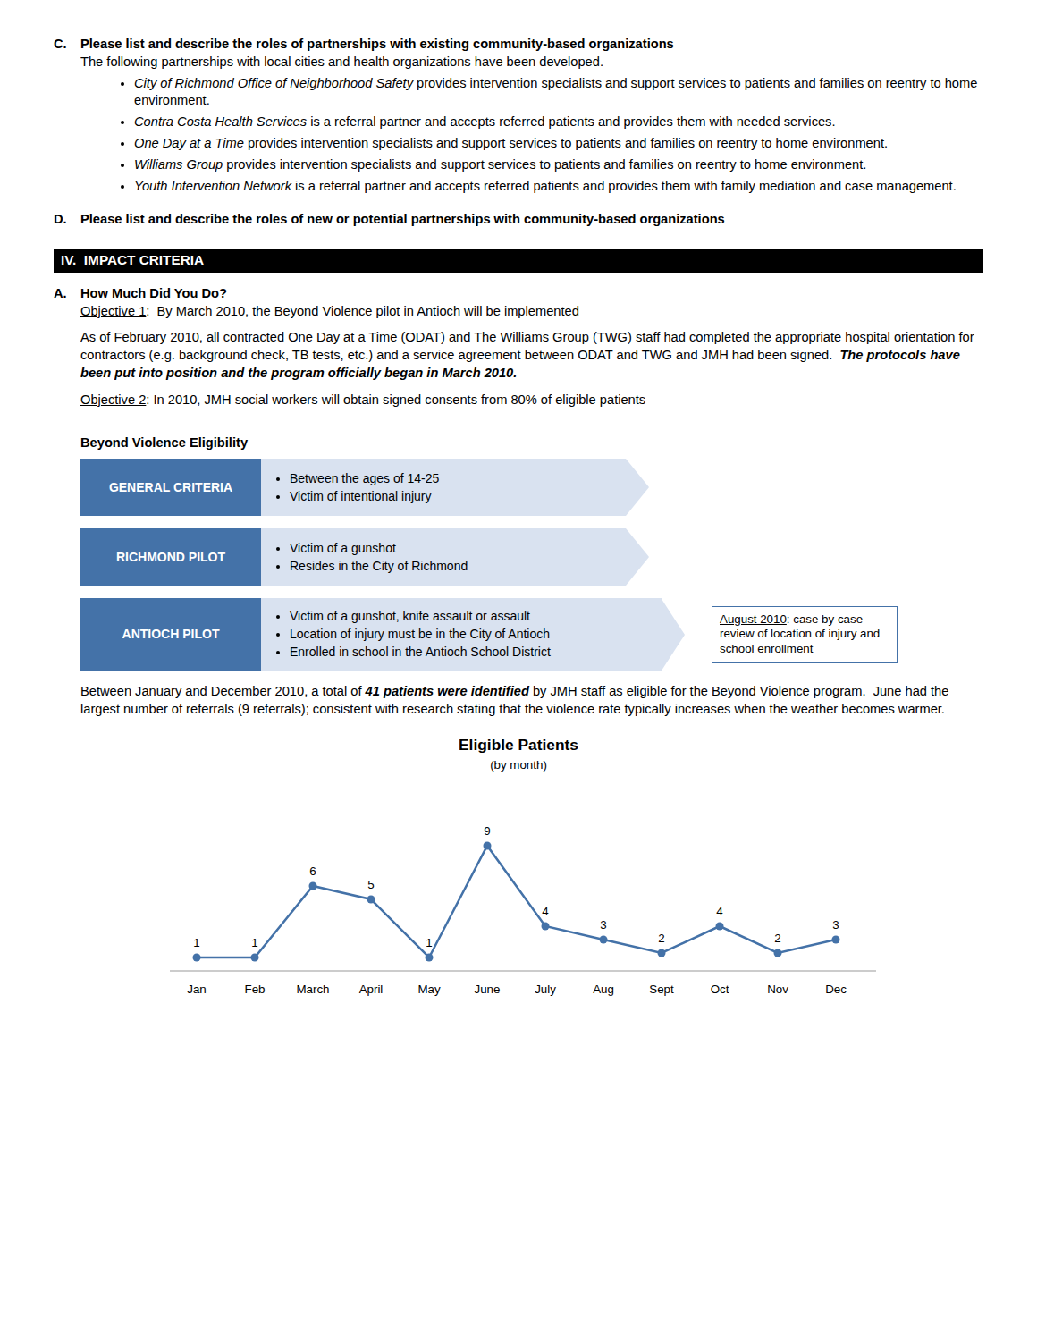C.
Please list and describe the roles of partnerships with existing community-based organizations
The following partnerships with local cities and health organizations have been developed.
City of Richmond Office of Neighborhood Safety provides intervention specialists and support services to patients and families on reentry to home environment.
Contra Costa Health Services is a referral partner and accepts referred patients and provides them with needed services.
One Day at a Time provides intervention specialists and support services to patients and families on reentry to home environment.
Williams Group provides intervention specialists and support services to patients and families on reentry to home environment.
Youth Intervention Network is a referral partner and accepts referred patients and provides them with family mediation and case management.
D.
Please list and describe the roles of new or potential partnerships with community-based organizations
IV. IMPACT CRITERIA
A.
How Much Did You Do?
Objective 1: By March 2010, the Beyond Violence pilot in Antioch will be implemented
As of February 2010, all contracted One Day at a Time (ODAT) and The Williams Group (TWG) staff had completed the appropriate hospital orientation for contractors (e.g. background check, TB tests, etc.) and a service agreement between ODAT and TWG and JMH had been signed. The protocols have been put into position and the program officially began in March 2010.
Objective 2: In 2010, JMH social workers will obtain signed consents from 80% of eligible patients
Beyond Violence Eligibility
GENERAL CRITERIA
Between the ages of 14-25
Victim of intentional injury
RICHMOND PILOT
Victim of a gunshot
Resides in the City of Richmond
ANTIOCH PILOT
Victim of a gunshot, knife assault or assault
Location of injury must be in the City of Antioch
Enrolled in school in the Antioch School District
August 2010: case by case review of location of injury and school enrollment
Between January and December 2010, a total of 41 patients were identified by JMH staff as eligible for the Beyond Violence program. June had the largest number of referrals (9 referrals); consistent with research stating that the violence rate typically increases when the weather becomes warmer.
Eligible Patients
(by month)
1 1 6 5 1 9 4 3 2 4 2 3 Jan Feb March April May June July Aug Sept Oct Nov Dec